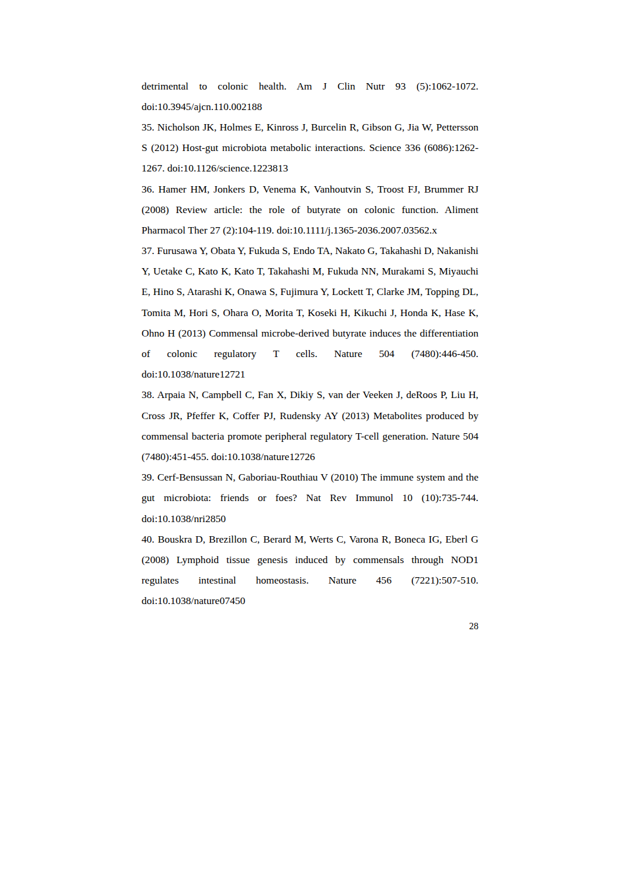detrimental to colonic health. Am J Clin Nutr 93 (5):1062-1072. doi:10.3945/ajcn.110.002188
35. Nicholson JK, Holmes E, Kinross J, Burcelin R, Gibson G, Jia W, Pettersson S (2012) Host-gut microbiota metabolic interactions. Science 336 (6086):1262-1267. doi:10.1126/science.1223813
36. Hamer HM, Jonkers D, Venema K, Vanhoutvin S, Troost FJ, Brummer RJ (2008) Review article: the role of butyrate on colonic function. Aliment Pharmacol Ther 27 (2):104-119. doi:10.1111/j.1365-2036.2007.03562.x
37. Furusawa Y, Obata Y, Fukuda S, Endo TA, Nakato G, Takahashi D, Nakanishi Y, Uetake C, Kato K, Kato T, Takahashi M, Fukuda NN, Murakami S, Miyauchi E, Hino S, Atarashi K, Onawa S, Fujimura Y, Lockett T, Clarke JM, Topping DL, Tomita M, Hori S, Ohara O, Morita T, Koseki H, Kikuchi J, Honda K, Hase K, Ohno H (2013) Commensal microbe-derived butyrate induces the differentiation of colonic regulatory T cells. Nature 504 (7480):446-450. doi:10.1038/nature12721
38. Arpaia N, Campbell C, Fan X, Dikiy S, van der Veeken J, deRoos P, Liu H, Cross JR, Pfeffer K, Coffer PJ, Rudensky AY (2013) Metabolites produced by commensal bacteria promote peripheral regulatory T-cell generation. Nature 504 (7480):451-455. doi:10.1038/nature12726
39. Cerf-Bensussan N, Gaboriau-Routhiau V (2010) The immune system and the gut microbiota: friends or foes? Nat Rev Immunol 10 (10):735-744. doi:10.1038/nri2850
40. Bouskra D, Brezillon C, Berard M, Werts C, Varona R, Boneca IG, Eberl G (2008) Lymphoid tissue genesis induced by commensals through NOD1 regulates intestinal homeostasis. Nature 456 (7221):507-510. doi:10.1038/nature07450
28